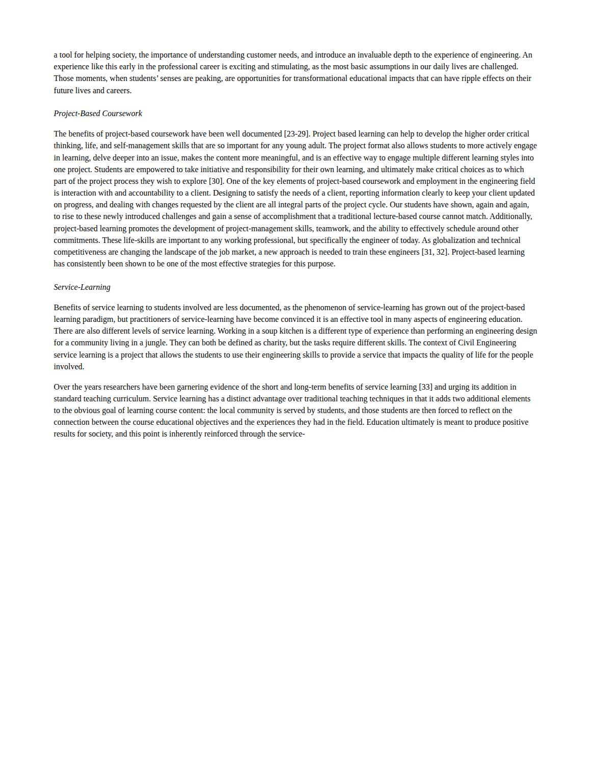a tool for helping society, the importance of understanding customer needs, and introduce an invaluable depth to the experience of engineering. An experience like this early in the professional career is exciting and stimulating, as the most basic assumptions in our daily lives are challenged. Those moments, when students’ senses are peaking, are opportunities for transformational educational impacts that can have ripple effects on their future lives and careers.
Project-Based Coursework
The benefits of project-based coursework have been well documented [23-29]. Project based learning can help to develop the higher order critical thinking, life, and self-management skills that are so important for any young adult. The project format also allows students to more actively engage in learning, delve deeper into an issue, makes the content more meaningful, and is an effective way to engage multiple different learning styles into one project. Students are empowered to take initiative and responsibility for their own learning, and ultimately make critical choices as to which part of the project process they wish to explore [30]. One of the key elements of project-based coursework and employment in the engineering field is interaction with and accountability to a client. Designing to satisfy the needs of a client, reporting information clearly to keep your client updated on progress, and dealing with changes requested by the client are all integral parts of the project cycle. Our students have shown, again and again, to rise to these newly introduced challenges and gain a sense of accomplishment that a traditional lecture-based course cannot match. Additionally, project-based learning promotes the development of project-management skills, teamwork, and the ability to effectively schedule around other commitments. These life-skills are important to any working professional, but specifically the engineer of today. As globalization and technical competitiveness are changing the landscape of the job market, a new approach is needed to train these engineers [31, 32]. Project-based learning has consistently been shown to be one of the most effective strategies for this purpose.
Service-Learning
Benefits of service learning to students involved are less documented, as the phenomenon of service-learning has grown out of the project-based learning paradigm, but practitioners of service-learning have become convinced it is an effective tool in many aspects of engineering education. There are also different levels of service learning. Working in a soup kitchen is a different type of experience than performing an engineering design for a community living in a jungle. They can both be defined as charity, but the tasks require different skills. The context of Civil Engineering service learning is a project that allows the students to use their engineering skills to provide a service that impacts the quality of life for the people involved.
Over the years researchers have been garnering evidence of the short and long-term benefits of service learning [33] and urging its addition in standard teaching curriculum. Service learning has a distinct advantage over traditional teaching techniques in that it adds two additional elements to the obvious goal of learning course content: the local community is served by students, and those students are then forced to reflect on the connection between the course educational objectives and the experiences they had in the field. Education ultimately is meant to produce positive results for society, and this point is inherently reinforced through the service-